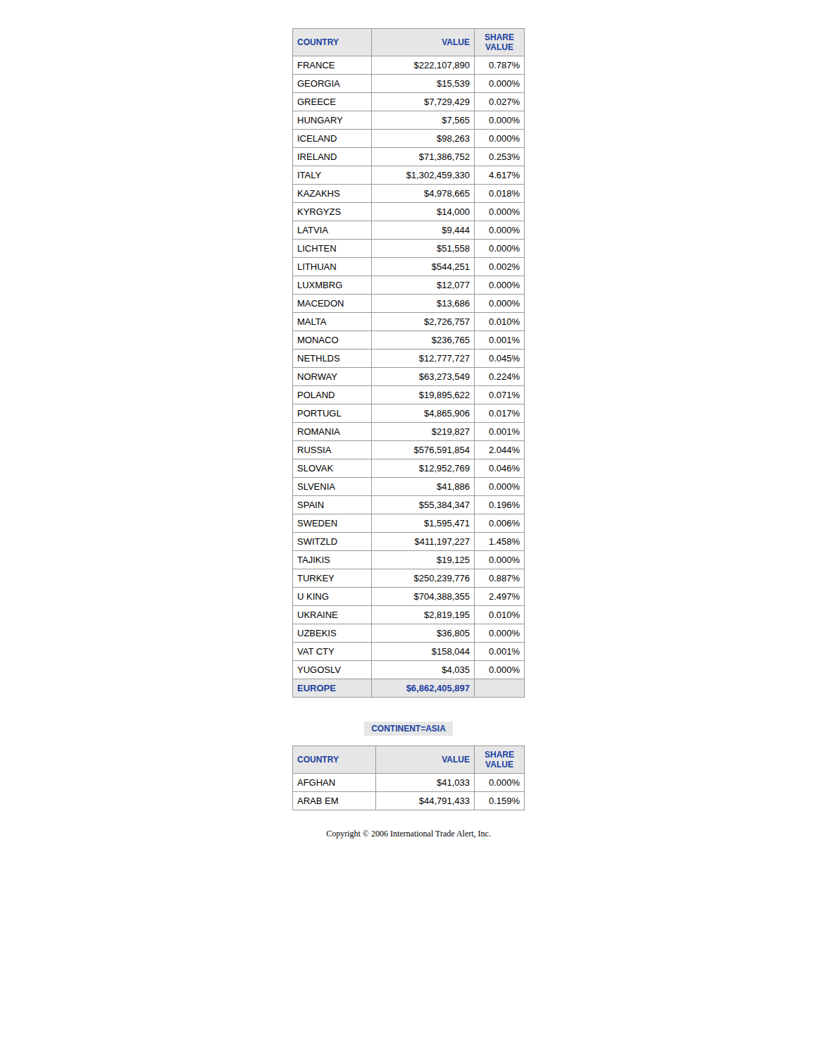| COUNTRY | VALUE | SHARE VALUE |
| --- | --- | --- |
| FRANCE | $222,107,890 | 0.787% |
| GEORGIA | $15,539 | 0.000% |
| GREECE | $7,729,429 | 0.027% |
| HUNGARY | $7,565 | 0.000% |
| ICELAND | $98,263 | 0.000% |
| IRELAND | $71,386,752 | 0.253% |
| ITALY | $1,302,459,330 | 4.617% |
| KAZAKHS | $4,978,665 | 0.018% |
| KYRGYZS | $14,000 | 0.000% |
| LATVIA | $9,444 | 0.000% |
| LICHTEN | $51,558 | 0.000% |
| LITHUAN | $544,251 | 0.002% |
| LUXMBRG | $12,077 | 0.000% |
| MACEDON | $13,686 | 0.000% |
| MALTA | $2,726,757 | 0.010% |
| MONACO | $236,765 | 0.001% |
| NETHLDS | $12,777,727 | 0.045% |
| NORWAY | $63,273,549 | 0.224% |
| POLAND | $19,895,622 | 0.071% |
| PORTUGL | $4,865,906 | 0.017% |
| ROMANIA | $219,827 | 0.001% |
| RUSSIA | $576,591,854 | 2.044% |
| SLOVAK | $12,952,769 | 0.046% |
| SLVENIA | $41,886 | 0.000% |
| SPAIN | $55,384,347 | 0.196% |
| SWEDEN | $1,595,471 | 0.006% |
| SWITZLD | $411,197,227 | 1.458% |
| TAJIKIS | $19,125 | 0.000% |
| TURKEY | $250,239,776 | 0.887% |
| U KING | $704,388,355 | 2.497% |
| UKRAINE | $2,819,195 | 0.010% |
| UZBEKIS | $36,805 | 0.000% |
| VAT CTY | $158,044 | 0.001% |
| YUGOSLV | $4,035 | 0.000% |
| EUROPE | $6,862,405,897 | |
CONTINENT=ASIA
| COUNTRY | VALUE | SHARE VALUE |
| --- | --- | --- |
| AFGHAN | $41,033 | 0.000% |
| ARAB EM | $44,791,433 | 0.159% |
Copyright © 2006 International Trade Alert, Inc.